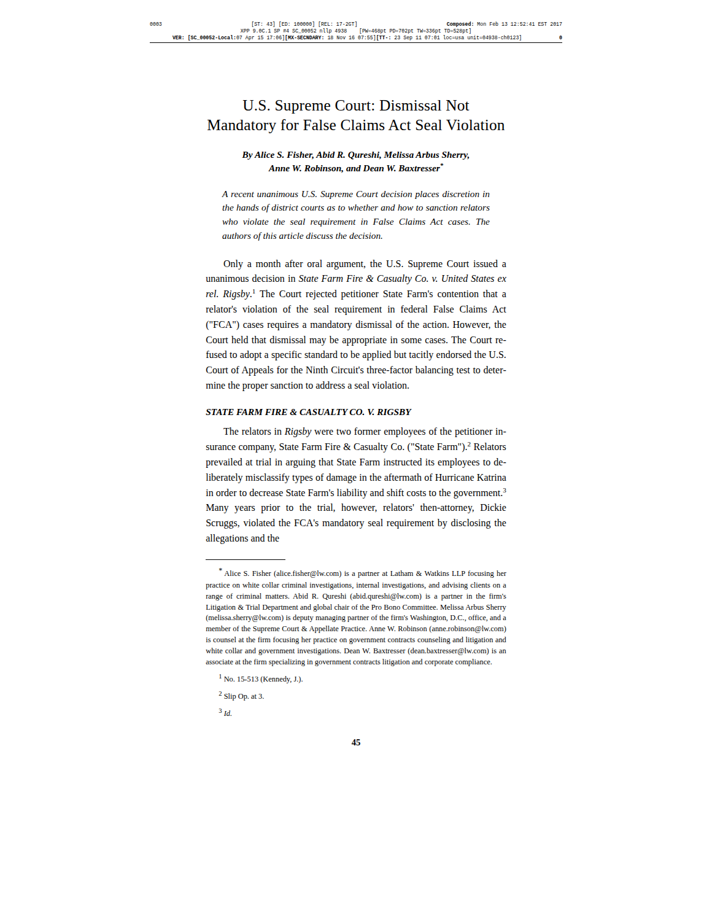0003 [ST: 43] [ED: 100000] [REL: 17-2GT] Composed: Mon Feb 13 12:52:41 EST 2017
XPP 9.0C.1 SP #4 SC_00052 nllp 4938 [PW=468pt PD=702pt TW=336pt TD=528pt]
VER: [SC_00052-Local: 07 Apr 15 17:06][MX-SECNDARY: 18 Nov 16 07:55][TT-: 23 Sep 11 07:01 loc=usa unit=04938-ch0123] 0
U.S. Supreme Court: Dismissal Not
Mandatory for False Claims Act Seal Violation
By Alice S. Fisher, Abid R. Qureshi, Melissa Arbus Sherry,
Anne W. Robinson, and Dean W. Baxtresser*
A recent unanimous U.S. Supreme Court decision places discretion in the hands of district courts as to whether and how to sanction relators who violate the seal requirement in False Claims Act cases. The authors of this article discuss the decision.
Only a month after oral argument, the U.S. Supreme Court issued a unanimous decision in State Farm Fire & Casualty Co. v. United States ex rel. Rigsby.1 The Court rejected petitioner State Farm's contention that a relator's violation of the seal requirement in federal False Claims Act ("FCA") cases requires a mandatory dismissal of the action. However, the Court held that dismissal may be appropriate in some cases. The Court refused to adopt a specific standard to be applied but tacitly endorsed the U.S. Court of Appeals for the Ninth Circuit's three-factor balancing test to determine the proper sanction to address a seal violation.
STATE FARM FIRE & CASUALTY CO. V. RIGSBY
The relators in Rigsby were two former employees of the petitioner insurance company, State Farm Fire & Casualty Co. ("State Farm").2 Relators prevailed at trial in arguing that State Farm instructed its employees to deliberately misclassify types of damage in the aftermath of Hurricane Katrina in order to decrease State Farm's liability and shift costs to the government.3 Many years prior to the trial, however, relators' then-attorney, Dickie Scruggs, violated the FCA's mandatory seal requirement by disclosing the allegations and the
*Alice S. Fisher (alice.fisher@lw.com) is a partner at Latham & Watkins LLP focusing her practice on white collar criminal investigations, internal investigations, and advising clients on a range of criminal matters. Abid R. Qureshi (abid.qureshi@lw.com) is a partner in the firm's Litigation & Trial Department and global chair of the Pro Bono Committee. Melissa Arbus Sherry (melissa.sherry@lw.com) is deputy managing partner of the firm's Washington, D.C., office, and a member of the Supreme Court & Appellate Practice. Anne W. Robinson (anne.robinson@lw.com) is counsel at the firm focusing her practice on government contracts counseling and litigation and white collar and government investigations. Dean W. Baxtresser (dean.baxtresser@lw.com) is an associate at the firm specializing in government contracts litigation and corporate compliance.
1 No. 15-513 (Kennedy, J.).
2 Slip Op. at 3.
3 Id.
45